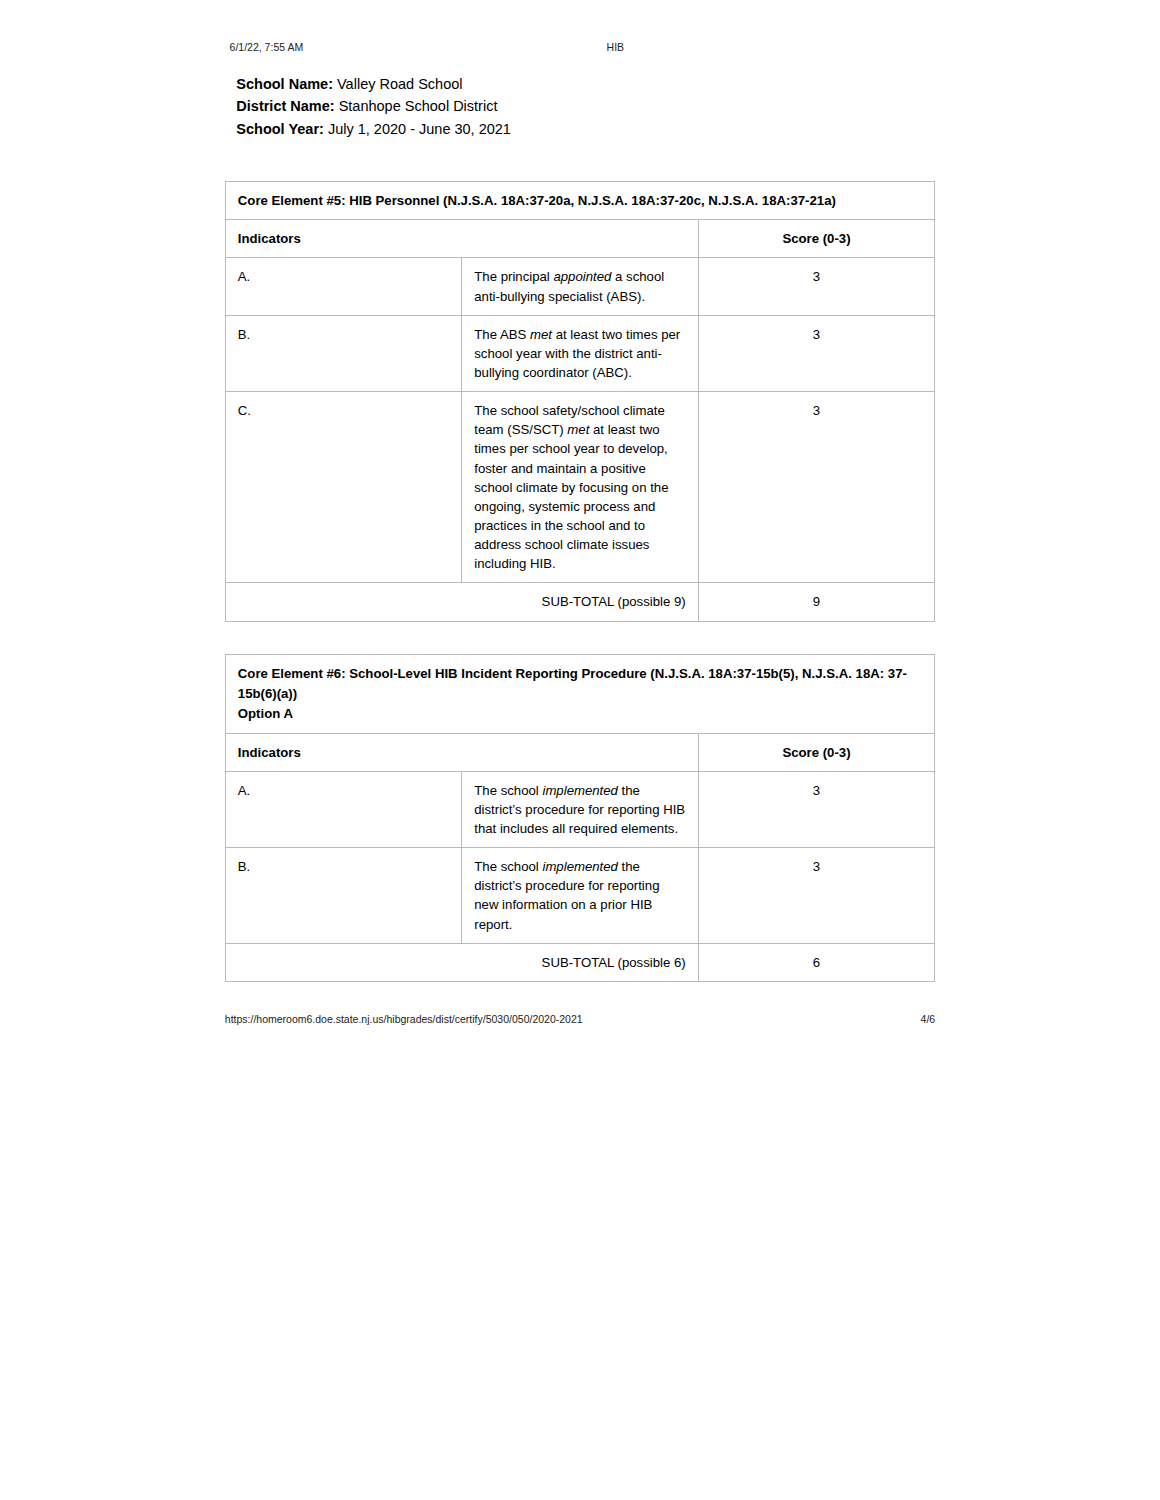6/1/22, 7:55 AM
HIB
School Name: Valley Road School
District Name: Stanhope School District
School Year: July 1, 2020 - June 30, 2021
| Core Element #5: HIB Personnel (N.J.S.A. 18A:37-20a, N.J.S.A. 18A:37-20c, N.J.S.A. 18A:37-21a) |
| --- |
| Indicators | Score (0-3) |
| A. | The principal appointed a school anti-bullying specialist (ABS). | 3 |
| B. | The ABS met at least two times per school year with the district anti-bullying coordinator (ABC). | 3 |
| C. | The school safety/school climate team (SS/SCT) met at least two times per school year to develop, foster and maintain a positive school climate by focusing on the ongoing, systemic process and practices in the school and to address school climate issues including HIB. | 3 |
| SUB-TOTAL (possible 9) | 9 |
| Core Element #6: School-Level HIB Incident Reporting Procedure (N.J.S.A. 18A:37-15b(5), N.J.S.A. 18A: 37-15b(6)(a)) Option A |
| --- |
| Indicators | Score (0-3) |
| A. | The school implemented the district’s procedure for reporting HIB that includes all required elements. | 3 |
| B. | The school implemented the district’s procedure for reporting new information on a prior HIB report. | 3 |
| SUB-TOTAL (possible 6) | 6 |
https://homeroom6.doe.state.nj.us/hibgrades/dist/certify/5030/050/2020-2021
4/6